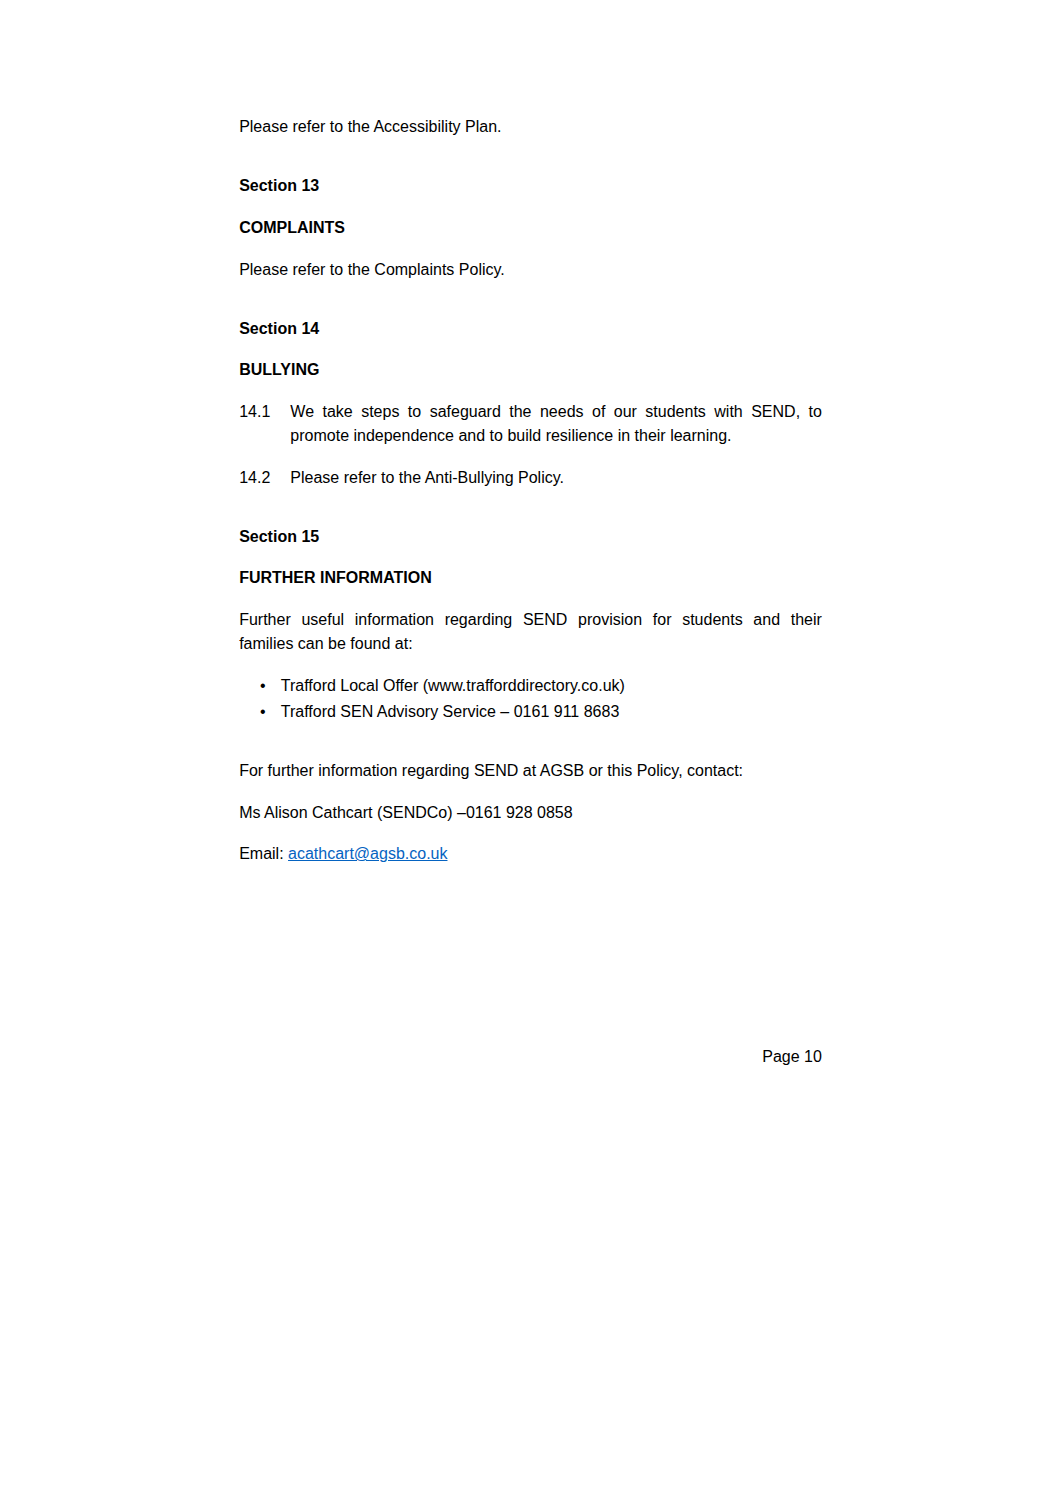Please refer to the Accessibility Plan.
Section 13
COMPLAINTS
Please refer to the Complaints Policy.
Section 14
BULLYING
14.1
We take steps to safeguard the needs of our students with SEND, to promote independence and to build resilience in their learning.
14.2
Please refer to the Anti-Bullying Policy.
Section 15
FURTHER INFORMATION
Further useful information regarding SEND provision for students and their families can be found at:
Trafford Local Offer (www.trafforddirectory.co.uk)
Trafford SEN Advisory Service – 0161 911 8683
For further information regarding SEND at AGSB or this Policy, contact:
Ms Alison Cathcart (SENDCo) –0161 928 0858
Email: acathcart@agsb.co.uk
Page 10